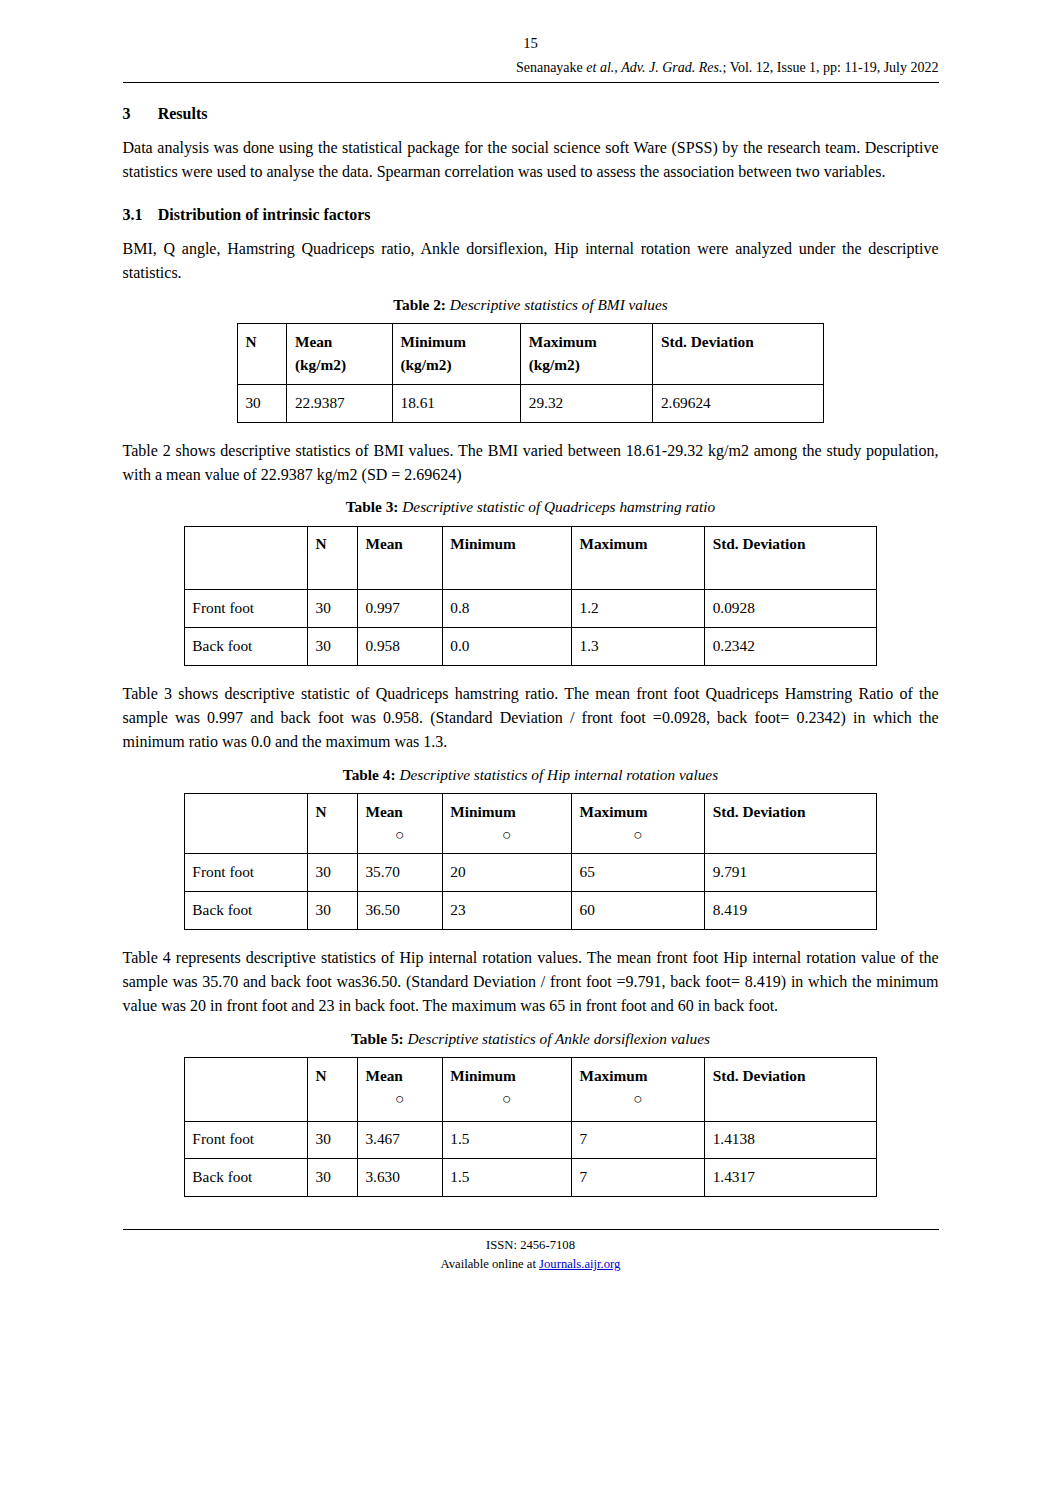15
Senanayake et al., Adv. J. Grad. Res.; Vol. 12, Issue 1, pp: 11-19, July 2022
3 Results
Data analysis was done using the statistical package for the social science soft Ware (SPSS) by the research team. Descriptive statistics were used to analyse the data. Spearman correlation was used to assess the association between two variables.
3.1 Distribution of intrinsic factors
BMI, Q angle, Hamstring Quadriceps ratio, Ankle dorsiflexion, Hip internal rotation were analyzed under the descriptive statistics.
Table 2: Descriptive statistics of BMI values
| N | Mean (kg/m2) | Minimum (kg/m2) | Maximum (kg/m2) | Std. Deviation |
| --- | --- | --- | --- | --- |
| 30 | 22.9387 | 18.61 | 29.32 | 2.69624 |
Table 2 shows descriptive statistics of BMI values. The BMI varied between 18.61-29.32 kg/m2 among the study population, with a mean value of 22.9387 kg/m2 (SD = 2.69624)
Table 3: Descriptive statistic of Quadriceps hamstring ratio
| | N | Mean | Minimum | Maximum | Std. Deviation |
| --- | --- | --- | --- | --- | --- |
| Front foot | 30 | 0.997 | 0.8 | 1.2 | 0.0928 |
| Back foot | 30 | 0.958 | 0.0 | 1.3 | 0.2342 |
Table 3 shows descriptive statistic of Quadriceps hamstring ratio. The mean front foot Quadriceps Hamstring Ratio of the sample was 0.997 and back foot was 0.958. (Standard Deviation / front foot =0.0928, back foot= 0.2342) in which the minimum ratio was 0.0 and the maximum was 1.3.
Table 4: Descriptive statistics of Hip internal rotation values
| | N | Mean ○ | Minimum ○ | Maximum ○ | Std. Deviation |
| --- | --- | --- | --- | --- | --- |
| Front foot | 30 | 35.70 | 20 | 65 | 9.791 |
| Back foot | 30 | 36.50 | 23 | 60 | 8.419 |
Table 4 represents descriptive statistics of Hip internal rotation values. The mean front foot Hip internal rotation value of the sample was 35.70 and back foot was36.50. (Standard Deviation / front foot =9.791, back foot= 8.419) in which the minimum value was 20 in front foot and 23 in back foot. The maximum was 65 in front foot and 60 in back foot.
Table 5: Descriptive statistics of Ankle dorsiflexion values
| | N | Mean ○ | Minimum ○ | Maximum ○ | Std. Deviation |
| --- | --- | --- | --- | --- | --- |
| Front foot | 30 | 3.467 | 1.5 | 7 | 1.4138 |
| Back foot | 30 | 3.630 | 1.5 | 7 | 1.4317 |
ISSN: 2456-7108
Available online at Journals.aijr.org